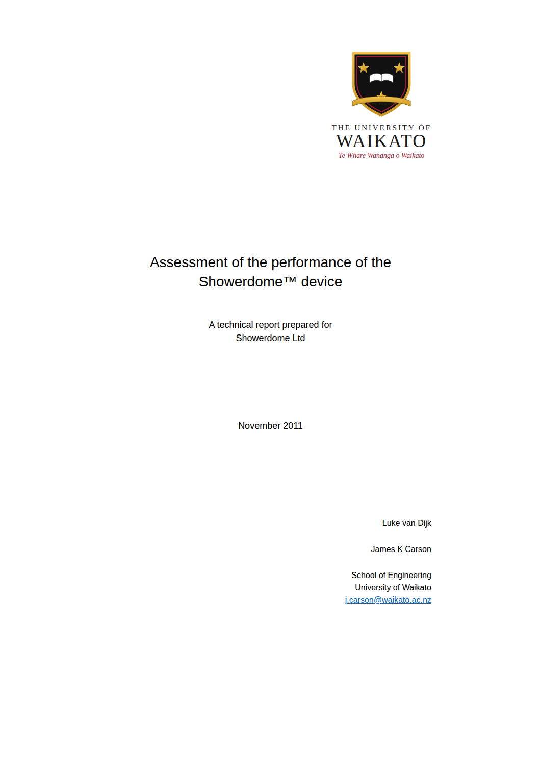KO TE TANGATA
THE UNIVERSITY OF
WAIKATO
Te Whare Wananga o Waikato
Assessment of the performance of the
Showerdome™ device
A technical report prepared for
Showerdome Ltd
November 2011
Luke van Dijk
James K Carson
School of Engineering University of Waikato j.carson@waikato.ac.nz